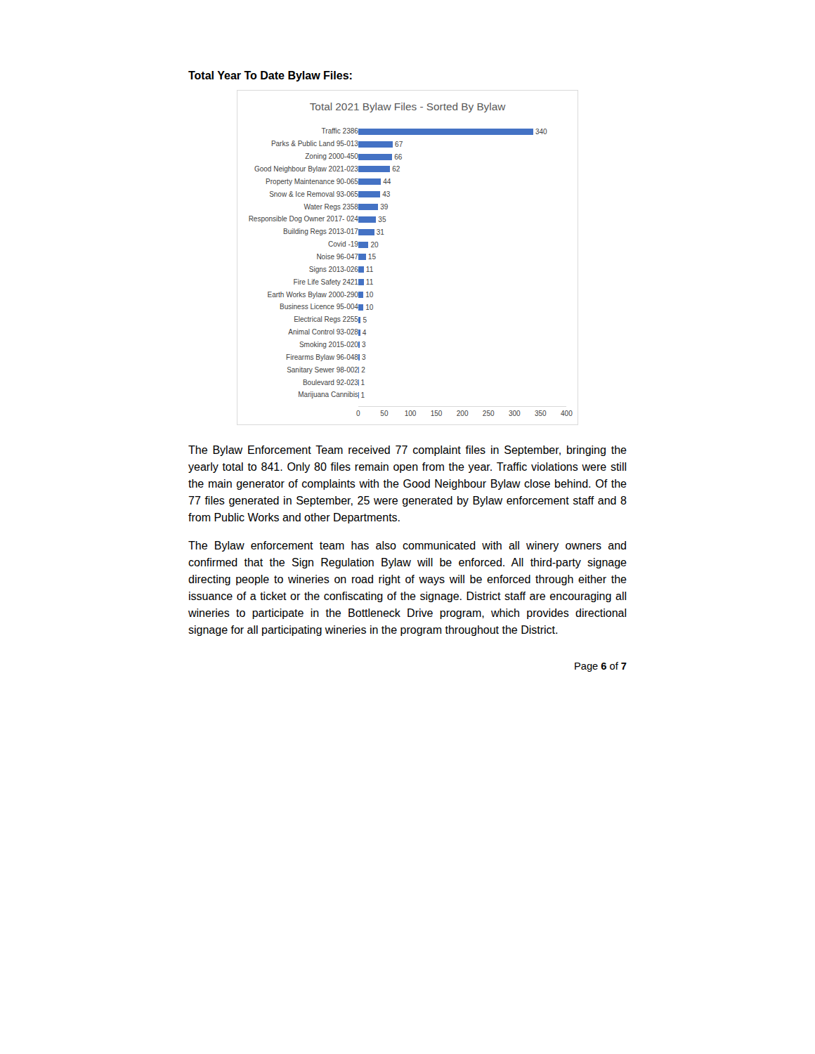Total Year To Date Bylaw Files:
Total 2021 Bylaw Files - Sorted By Bylaw
| Traffic 2386 | 340 |
| Parks & Public Land 95-013 | 67 |
| Zoning 2000-450 | 66 |
| Good Neighbour Bylaw 2021-023 | 62 |
| Property Maintenance 90-065 | 44 |
| Snow & Ice Removal 93-065 | 43 |
| Water Regs 2358 | 39 |
| Responsible Dog Owner 2017- 024 | 35 |
| Building Regs 2013-017 | 31 |
| Covid -19 | 20 |
| Noise 96-047 | 15 |
| Signs 2013-026 | 11 |
| Fire Life Safety 2421 | 11 |
| Earth Works Bylaw 2000-290 | 10 |
| Business Licence 95-004 | 10 |
| Electrical Regs 2255 | 5 |
| Animal Control 93-028 | 4 |
| Smoking 2015-020 | 3 |
| Firearms Bylaw 96-048 | 3 |
| Sanitary Sewer 98-002 | 2 |
| Boulevard 92-023 | 1 |
| Marijuana Cannibis | 1 |
| | 0 50 100 150 200 250 300 350 400 |
The Bylaw Enforcement Team received 77 complaint files in September, bringing the yearly total to 841. Only 80 files remain open from the year. Traffic violations were still the main generator of complaints with the Good Neighbour Bylaw close behind. Of the 77 files generated in September, 25 were generated by Bylaw enforcement staff and 8 from Public Works and other Departments.
The Bylaw enforcement team has also communicated with all winery owners and confirmed that the Sign Regulation Bylaw will be enforced. All third-party signage directing people to wineries on road right of ways will be enforced through either the issuance of a ticket or the confiscating of the signage. District staff are encouraging all wineries to participate in the Bottleneck Drive program, which provides directional signage for all participating wineries in the program throughout the District.
Page 6 of 7